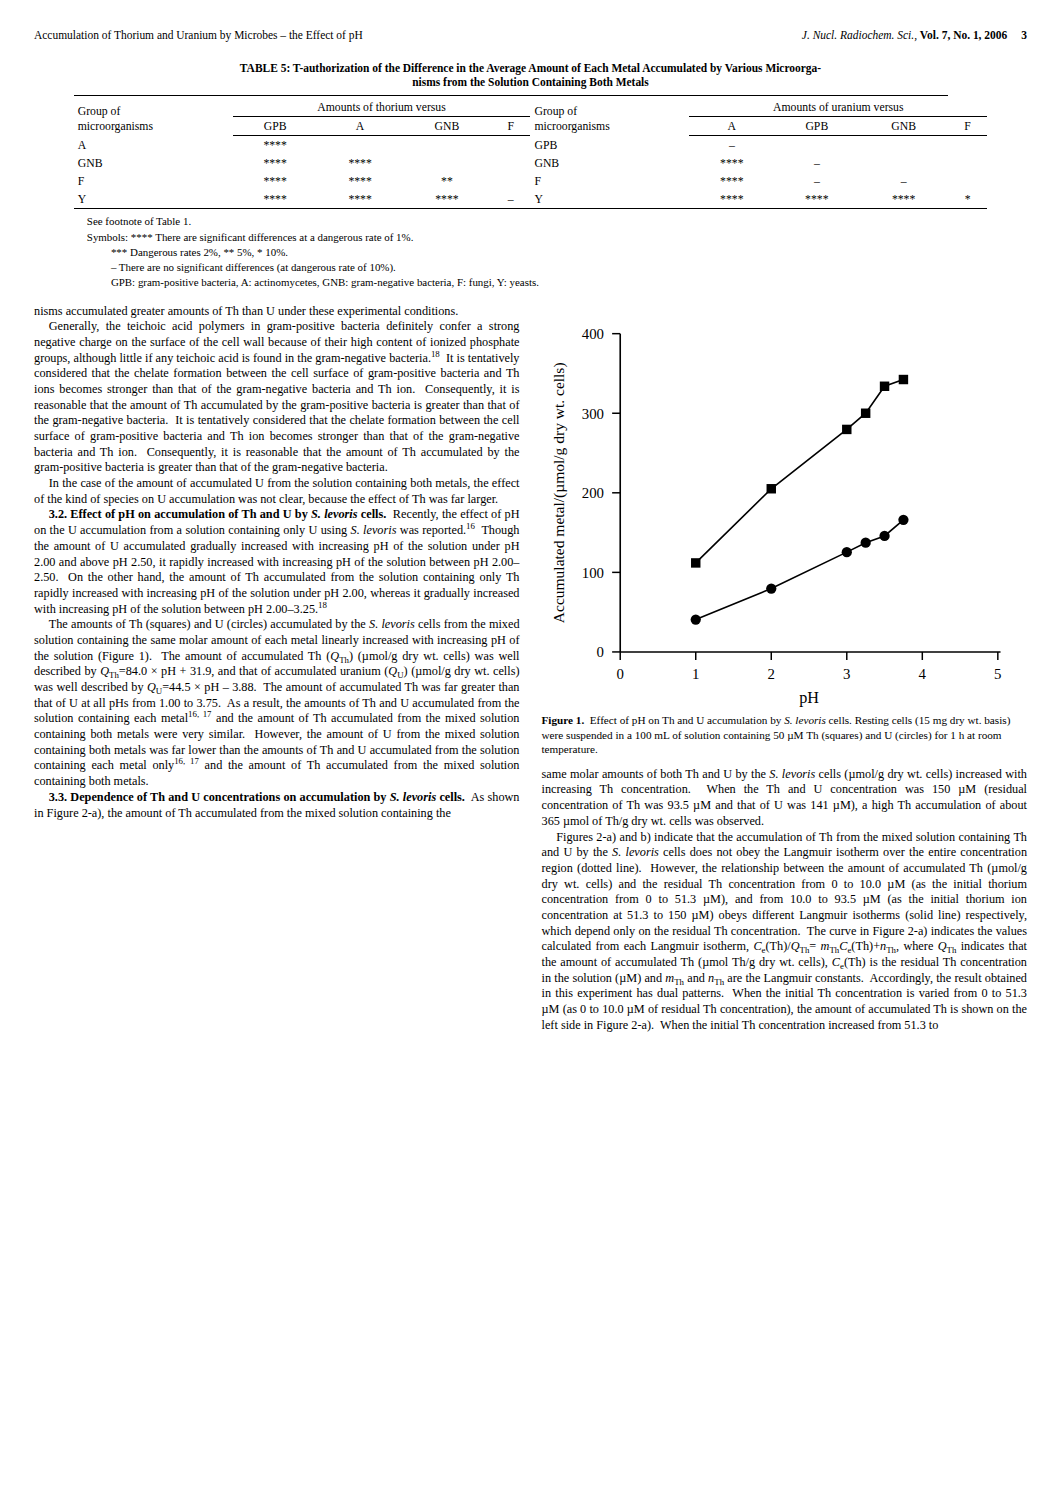Accumulation of Thorium and Uranium by Microbes – the Effect of pH
J. Nucl. Radiochem. Sci., Vol. 7, No. 1, 20063
TABLE 5: T-authorization of the Difference in the Average Amount of Each Metal Accumulated by Various Microorga-
nisms from the Solution Containing Both Metals
| Group of microorganisms | Amounts of thorium versus | Group of microorganisms | Amounts of uranium versus |
| GPB | A | GNB | F | A | GPB | GNB | F |
| A | **** | | | | GPB | – | | | |
| GNB | **** | **** | | | GNB | **** | – | | |
| F | **** | **** | ** | | F | **** | – | – | |
| Y | **** | **** | **** | – | Y | **** | **** | **** | * |
See footnote of Table 1.
Symbols: **** There are significant differences at a dangerous rate of 1%.
*** Dangerous rates 2%, ** 5%, * 10%.
– There are no significant differences (at dangerous rate of 10%).
GPB: gram-positive bacteria, A: actinomycetes, GNB: gram-negative bacteria, F: fungi, Y: yeasts.
nisms accumulated greater amounts of Th than U under these experimental conditions.
Generally, the teichoic acid polymers in gram-positive bacteria definitely confer a strong negative charge on the surface of the cell wall because of their high content of ionized phosphate groups, although little if any teichoic acid is found in the gram-negative bacteria.18 It is tentatively considered that the chelate formation between the cell surface of gram-positive bacteria and Th ions becomes stronger than that of the gram-negative bacteria and Th ion. Consequently, it is reasonable that the amount of Th accumulated by the gram-positive bacteria is greater than that of the gram-negative bacteria. It is tentatively considered that the chelate formation between the cell surface of gram-positive bacteria and Th ion becomes stronger than that of the gram-negative bacteria and Th ion. Consequently, it is reasonable that the amount of Th accumulated by the gram-positive bacteria is greater than that of the gram-negative bacteria.
In the case of the amount of accumulated U from the solution containing both metals, the effect of the kind of species on U accumulation was not clear, because the effect of Th was far larger.
3.2. Effect of pH on accumulation of Th and U by S. levoris cells. Recently, the effect of pH on the U accumulation from a solution containing only U using S. levoris was reported.16 Though the amount of U accumulated gradually increased with increasing pH of the solution under pH 2.00 and above pH 2.50, it rapidly increased with increasing pH of the solution between pH 2.00–2.50. On the other hand, the amount of Th accumulated from the solution containing only Th rapidly increased with increasing pH of the solution under pH 2.00, whereas it gradually increased with increasing pH of the solution between pH 2.00–3.25.18
The amounts of Th (squares) and U (circles) accumulated by the S. levoris cells from the mixed solution containing the same molar amount of each metal linearly increased with increasing pH of the solution (Figure 1). The amount of accumulated Th (QTh) (µmol/g dry wt. cells) was well described by QTh=84.0 × pH + 31.9, and that of accumulated uranium (QU) (µmol/g dry wt. cells) was well described by QU=44.5 × pH – 3.88. The amount of accumulated Th was far greater than that of U at all pHs from 1.00 to 3.75. As a result, the amounts of Th and U accumulated from the solution containing each metal16, 17 and the amount of Th accumulated from the mixed solution containing both metals were very similar. However, the amount of U from the mixed solution containing both metals was far lower than the amounts of Th and U accumulated from the solution containing each metal only16, 17 and the amount of Th accumulated from the mixed solution containing both metals.
3.3. Dependence of Th and U concentrations on accumulation by S. levoris cells. As shown in Figure 2-a), the amount of Th accumulated from the mixed solution containing the
0 100 200 300 400 0 1 2 3 4 5 pH Accumulated metal/(µmol/g dry wt. cells)
Figure 1. Effect of pH on Th and U accumulation by S. levoris cells. Resting cells (15 mg dry wt. basis) were suspended in a 100 mL of solution containing 50 µM Th (squares) and U (circles) for 1 h at room temperature.
same molar amounts of both Th and U by the S. levoris cells (µmol/g dry wt. cells) increased with increasing Th concentration. When the Th and U concentration was 150 µM (residual concentration of Th was 93.5 µM and that of U was 141 µM), a high Th accumulation of about 365 µmol of Th/g dry wt. cells was observed.
Figures 2-a) and b) indicate that the accumulation of Th from the mixed solution containing Th and U by the S. levoris cells does not obey the Langmuir isotherm over the entire concentration region (dotted line). However, the relationship between the amount of accumulated Th (µmol/g dry wt. cells) and the residual Th concentration from 0 to 10.0 µM (as the initial thorium concentration from 0 to 51.3 µM), and from 10.0 to 93.5 µM (as the initial thorium ion concentration at 51.3 to 150 µM) obeys different Langmuir isotherms (solid line) respectively, which depend only on the residual Th concentration. The curve in Figure 2-a) indicates the values calculated from each Langmuir isotherm, Ce(Th)/QTh= mThCe(Th)+nTh, where QTh indicates that the amount of accumulated Th (µmol Th/g dry wt. cells), Ce(Th) is the residual Th concentration in the solution (µM) and mTh and nTh are the Langmuir constants. Accordingly, the result obtained in this experiment has dual patterns. When the initial Th concentration is varied from 0 to 51.3 µM (as 0 to 10.0 µM of residual Th concentration), the amount of accumulated Th is shown on the left side in Figure 2-a). When the initial Th concentration increased from 51.3 to